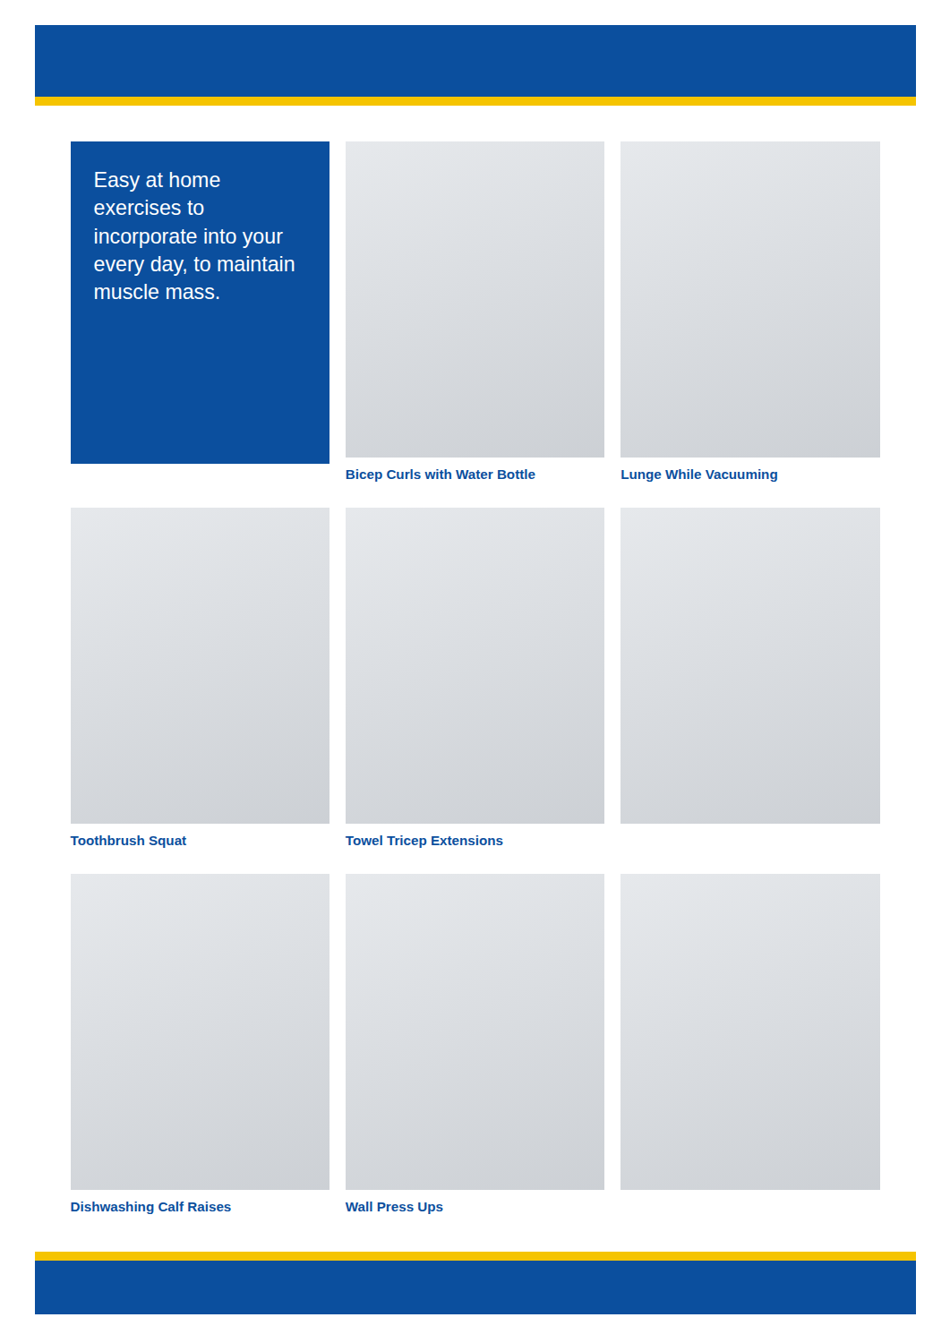Easy at home exercises to incorporate into your every day, to maintain muscle mass.
Bicep Curls with Water Bottle
Lunge While Vacuuming
Toothbrush Squat
Towel Tricep Extensions
Towel Tricep Extensions
Dishwashing Calf Raises
Wall Press Ups
Wall Press Ups